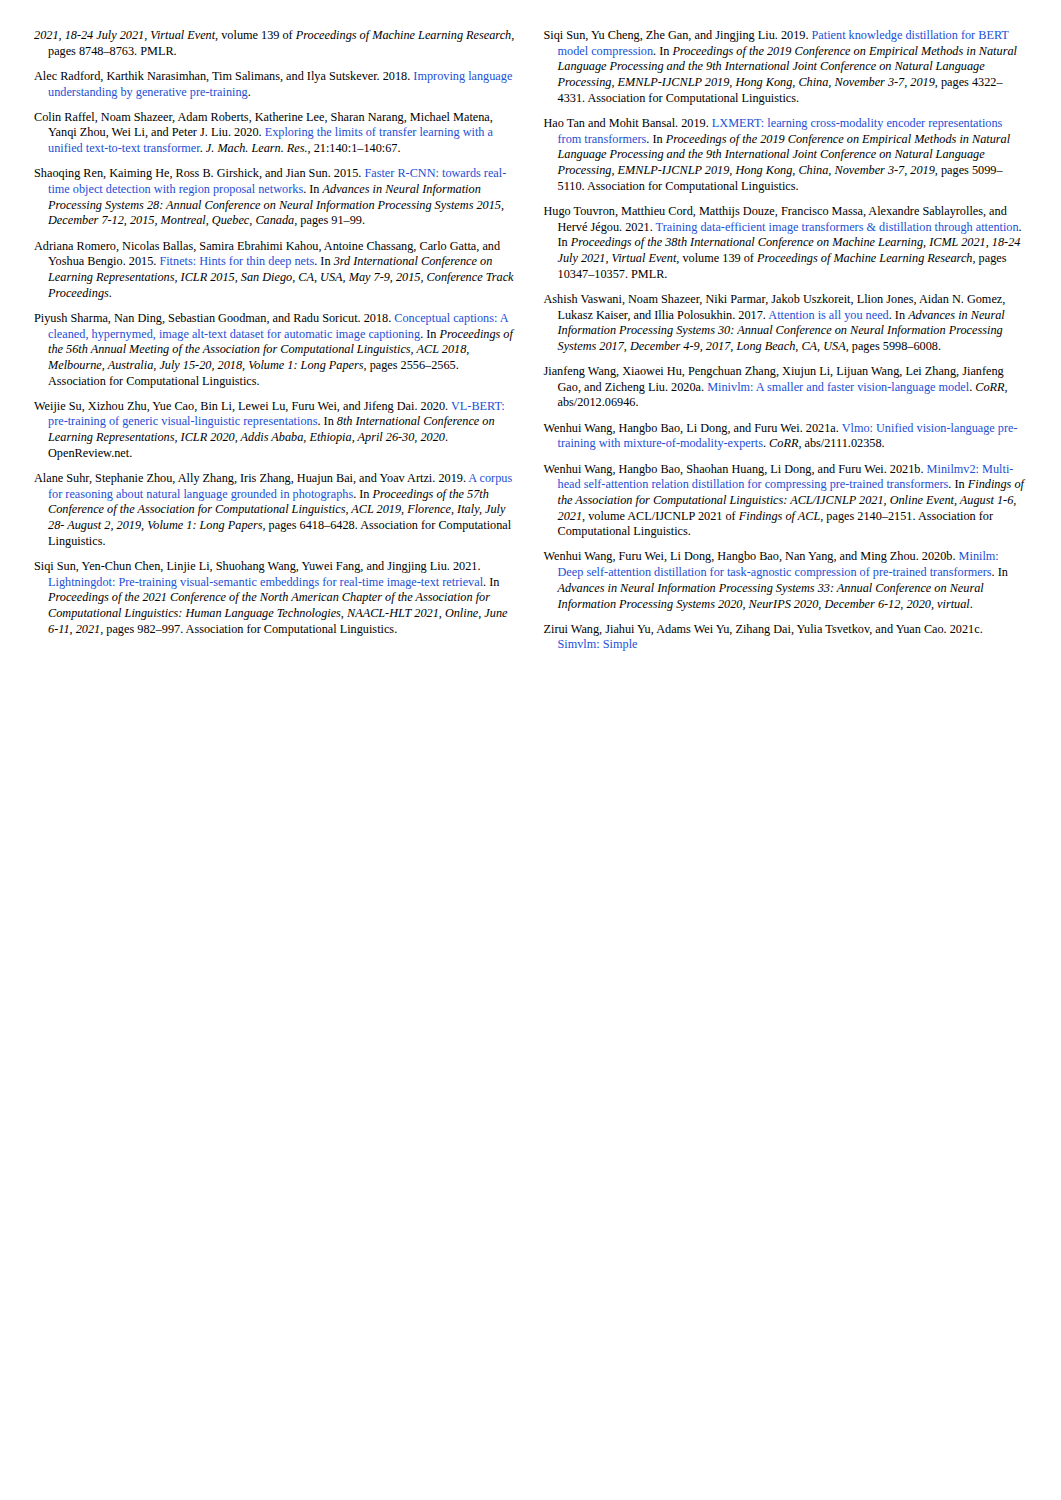2021, 18-24 July 2021, Virtual Event, volume 139 of Proceedings of Machine Learning Research, pages 8748–8763. PMLR.
Alec Radford, Karthik Narasimhan, Tim Salimans, and Ilya Sutskever. 2018. Improving language understanding by generative pre-training.
Colin Raffel, Noam Shazeer, Adam Roberts, Katherine Lee, Sharan Narang, Michael Matena, Yanqi Zhou, Wei Li, and Peter J. Liu. 2020. Exploring the limits of transfer learning with a unified text-to-text transformer. J. Mach. Learn. Res., 21:140:1–140:67.
Shaoqing Ren, Kaiming He, Ross B. Girshick, and Jian Sun. 2015. Faster R-CNN: towards real-time object detection with region proposal networks. In Advances in Neural Information Processing Systems 28: Annual Conference on Neural Information Processing Systems 2015, December 7-12, 2015, Montreal, Quebec, Canada, pages 91–99.
Adriana Romero, Nicolas Ballas, Samira Ebrahimi Kahou, Antoine Chassang, Carlo Gatta, and Yoshua Bengio. 2015. Fitnets: Hints for thin deep nets. In 3rd International Conference on Learning Representations, ICLR 2015, San Diego, CA, USA, May 7-9, 2015, Conference Track Proceedings.
Piyush Sharma, Nan Ding, Sebastian Goodman, and Radu Soricut. 2018. Conceptual captions: A cleaned, hypernymed, image alt-text dataset for automatic image captioning. In Proceedings of the 56th Annual Meeting of the Association for Computational Linguistics, ACL 2018, Melbourne, Australia, July 15-20, 2018, Volume 1: Long Papers, pages 2556–2565. Association for Computational Linguistics.
Weijie Su, Xizhou Zhu, Yue Cao, Bin Li, Lewei Lu, Furu Wei, and Jifeng Dai. 2020. VL-BERT: pre-training of generic visual-linguistic representations. In 8th International Conference on Learning Representations, ICLR 2020, Addis Ababa, Ethiopia, April 26-30, 2020. OpenReview.net.
Alane Suhr, Stephanie Zhou, Ally Zhang, Iris Zhang, Huajun Bai, and Yoav Artzi. 2019. A corpus for reasoning about natural language grounded in photographs. In Proceedings of the 57th Conference of the Association for Computational Linguistics, ACL 2019, Florence, Italy, July 28- August 2, 2019, Volume 1: Long Papers, pages 6418–6428. Association for Computational Linguistics.
Siqi Sun, Yen-Chun Chen, Linjie Li, Shuohang Wang, Yuwei Fang, and Jingjing Liu. 2021. Lightningdot: Pre-training visual-semantic embeddings for real-time image-text retrieval. In Proceedings of the 2021 Conference of the North American Chapter of the Association for Computational Linguistics: Human Language Technologies, NAACL-HLT 2021, Online, June 6-11, 2021, pages 982–997. Association for Computational Linguistics.
Siqi Sun, Yu Cheng, Zhe Gan, and Jingjing Liu. 2019. Patient knowledge distillation for BERT model compression. In Proceedings of the 2019 Conference on Empirical Methods in Natural Language Processing and the 9th International Joint Conference on Natural Language Processing, EMNLP-IJCNLP 2019, Hong Kong, China, November 3-7, 2019, pages 4322–4331. Association for Computational Linguistics.
Hao Tan and Mohit Bansal. 2019. LXMERT: learning cross-modality encoder representations from transformers. In Proceedings of the 2019 Conference on Empirical Methods in Natural Language Processing and the 9th International Joint Conference on Natural Language Processing, EMNLP-IJCNLP 2019, Hong Kong, China, November 3-7, 2019, pages 5099–5110. Association for Computational Linguistics.
Hugo Touvron, Matthieu Cord, Matthijs Douze, Francisco Massa, Alexandre Sablayrolles, and Hervé Jégou. 2021. Training data-efficient image transformers & distillation through attention. In Proceedings of the 38th International Conference on Machine Learning, ICML 2021, 18-24 July 2021, Virtual Event, volume 139 of Proceedings of Machine Learning Research, pages 10347–10357. PMLR.
Ashish Vaswani, Noam Shazeer, Niki Parmar, Jakob Uszkoreit, Llion Jones, Aidan N. Gomez, Lukasz Kaiser, and Illia Polosukhin. 2017. Attention is all you need. In Advances in Neural Information Processing Systems 30: Annual Conference on Neural Information Processing Systems 2017, December 4-9, 2017, Long Beach, CA, USA, pages 5998–6008.
Jianfeng Wang, Xiaowei Hu, Pengchuan Zhang, Xiujun Li, Lijuan Wang, Lei Zhang, Jianfeng Gao, and Zicheng Liu. 2020a. Minivlm: A smaller and faster vision-language model. CoRR, abs/2012.06946.
Wenhui Wang, Hangbo Bao, Li Dong, and Furu Wei. 2021a. Vlmo: Unified vision-language pre-training with mixture-of-modality-experts. CoRR, abs/2111.02358.
Wenhui Wang, Hangbo Bao, Shaohan Huang, Li Dong, and Furu Wei. 2021b. Minilmv2: Multi-head self-attention relation distillation for compressing pre-trained transformers. In Findings of the Association for Computational Linguistics: ACL/IJCNLP 2021, Online Event, August 1-6, 2021, volume ACL/IJCNLP 2021 of Findings of ACL, pages 2140–2151. Association for Computational Linguistics.
Wenhui Wang, Furu Wei, Li Dong, Hangbo Bao, Nan Yang, and Ming Zhou. 2020b. Minilm: Deep self-attention distillation for task-agnostic compression of pre-trained transformers. In Advances in Neural Information Processing Systems 33: Annual Conference on Neural Information Processing Systems 2020, NeurIPS 2020, December 6-12, 2020, virtual.
Zirui Wang, Jiahui Yu, Adams Wei Yu, Zihang Dai, Yulia Tsvetkov, and Yuan Cao. 2021c. Simvlm: Simple